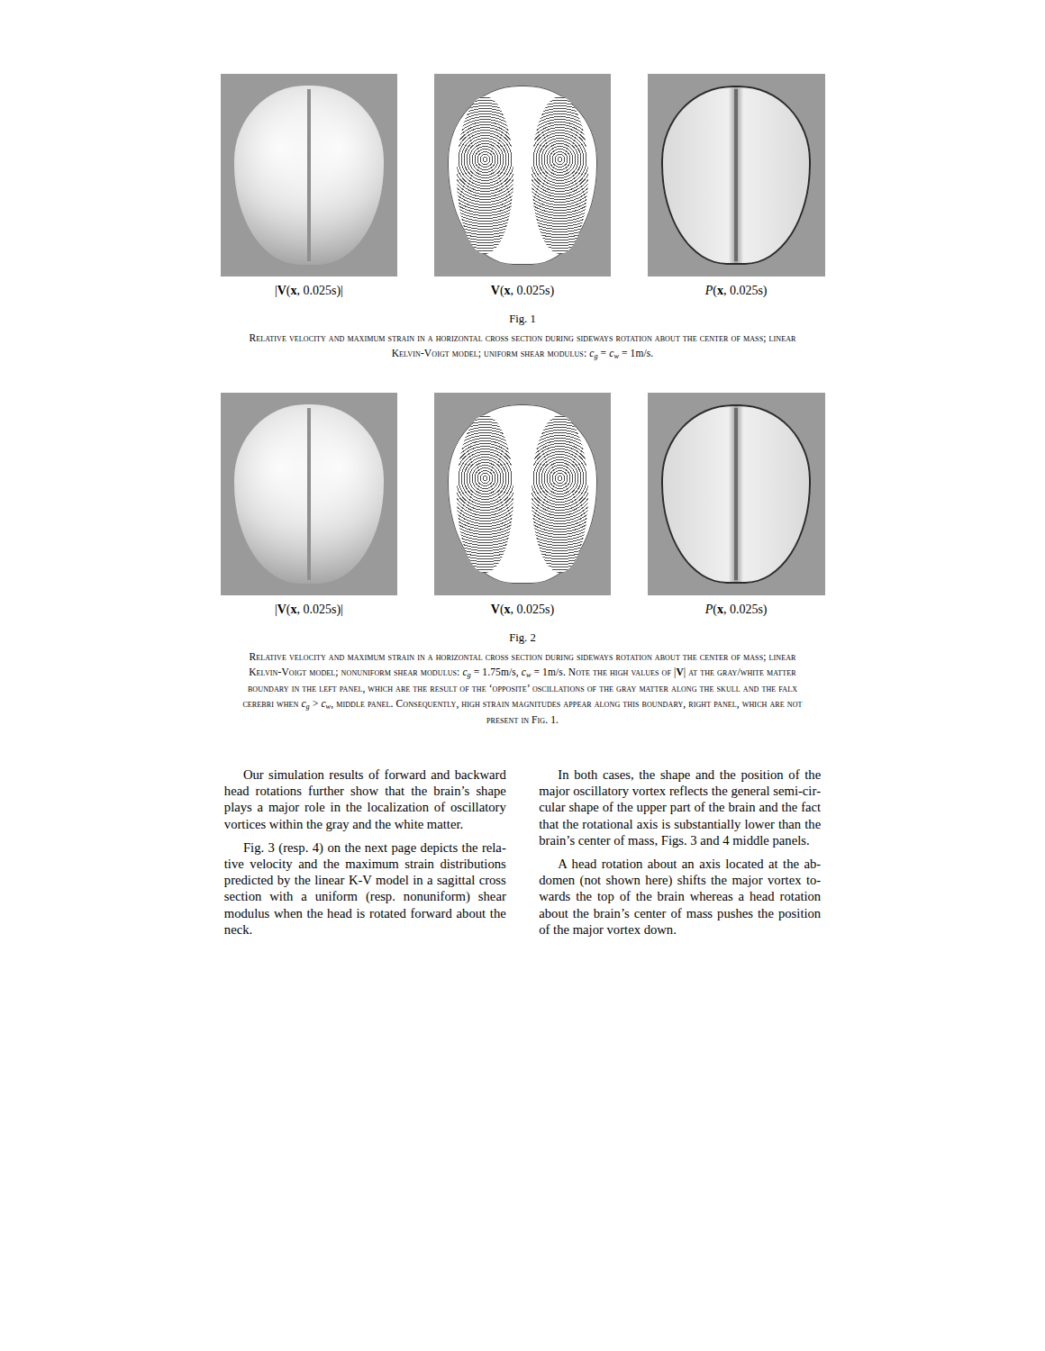|V(x, 0.025s)|
V(x, 0.025s)
P(x, 0.025s)
Fig. 1
Relative velocity and maximum strain in a horizontal cross section during sideways rotation about the center of mass; linear Kelvin-Voigt model; uniform shear modulus: cg = cw = 1 m/s.
|V(x, 0.025s)|
V(x, 0.025s)
P(x, 0.025s)
Fig. 2
Relative velocity and maximum strain in a horizontal cross section during sideways rotation about the center of mass; linear Kelvin-Voigt model; nonuniform shear modulus: cg = 1.75 m/s, cw = 1 m/s. Note the high values of |V| at the gray/white matter boundary in the left panel, which are the result of the ‘opposite’ oscillations of the gray matter along the skull and the falx cerebri when cg > cw, middle panel. Consequently, high strain magnitudes appear along this boundary, right panel, which are not present in Fig. 1.
Our simulation results of forward and backward head rotations further show that the brain’s shape plays a major role in the localization of oscillatory vortices within the gray and the white matter.
Fig. 3 (resp. 4) on the next page depicts the relative velocity and the maximum strain distributions predicted by the linear K-V model in a sagittal cross section with a uniform (resp. nonuniform) shear modulus when the head is rotated forward about the neck.
In both cases, the shape and the position of the major oscillatory vortex reflects the general semi-circular shape of the upper part of the brain and the fact that the rotational axis is substantially lower than the brain’s center of mass, Figs. 3 and 4 middle panels.
A head rotation about an axis located at the abdomen (not shown here) shifts the major vortex towards the top of the brain whereas a head rotation about the brain’s center of mass pushes the position of the major vortex down.